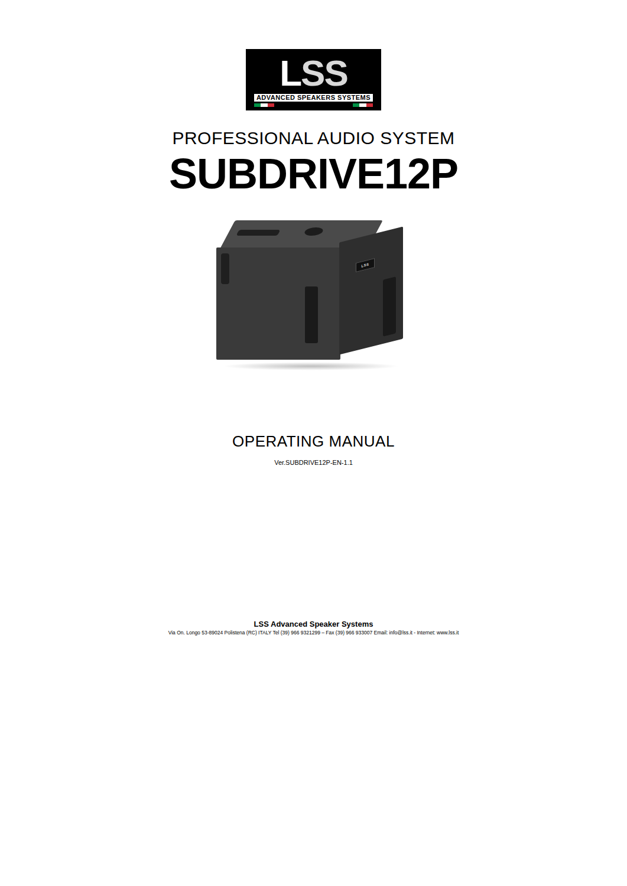LSS ADVANCED SPEAKERS SYSTEMS
PROFESSIONAL AUDIO SYSTEM
SUBDRIVE12P
LSS
OPERATING MANUAL
Ver.SUBDRIVE12P-EN-1.1
LSS Advanced Speaker Systems
Via On. Longo 53-89024 Polistena (RC) ITALY Tel (39) 966 9321299 – Fax (39) 966 933007 Email: info@lss.it - Internet: www.lss.it